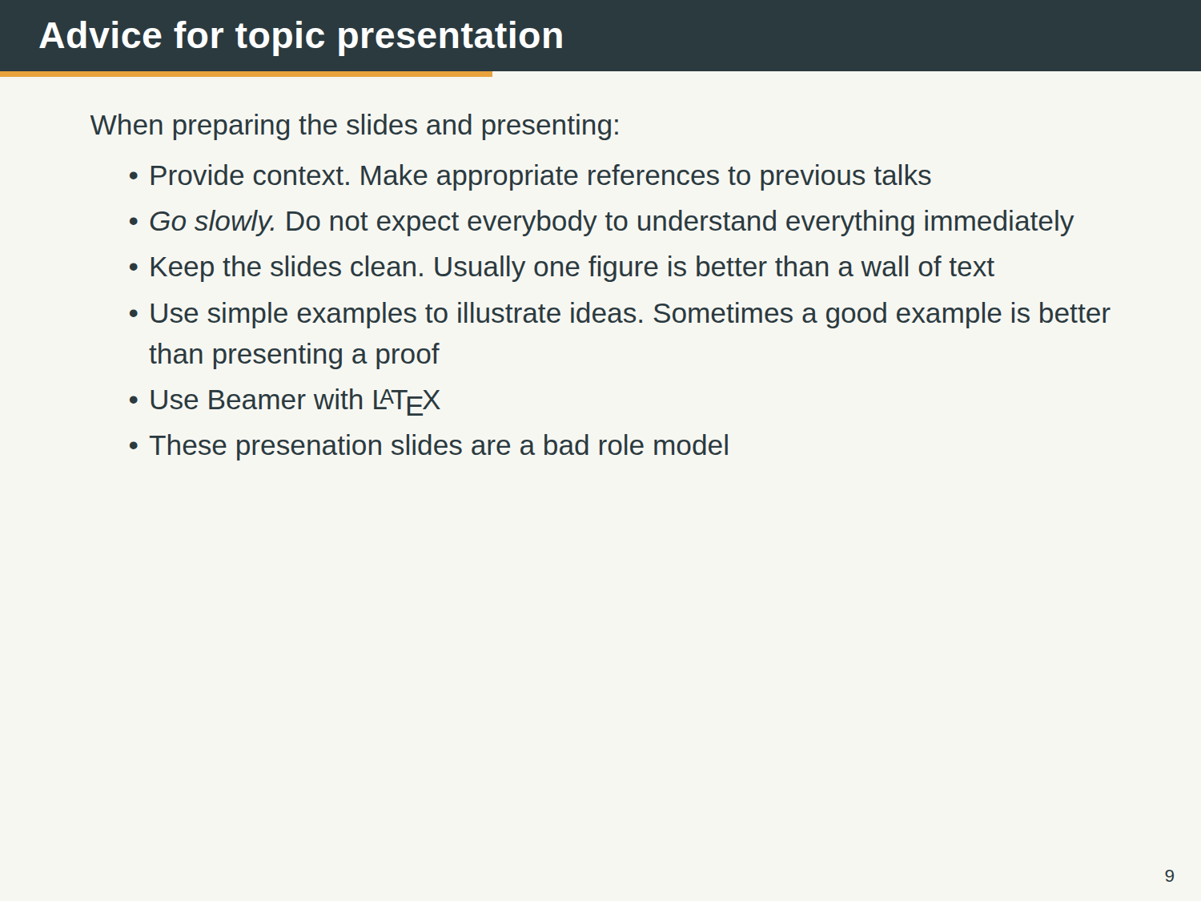Advice for topic presentation
When preparing the slides and presenting:
Provide context. Make appropriate references to previous talks
Go slowly. Do not expect everybody to understand everything immediately
Keep the slides clean. Usually one figure is better than a wall of text
Use simple examples to illustrate ideas. Sometimes a good example is better than presenting a proof
Use Beamer with La Te X
These presenation slides are a bad role model
9